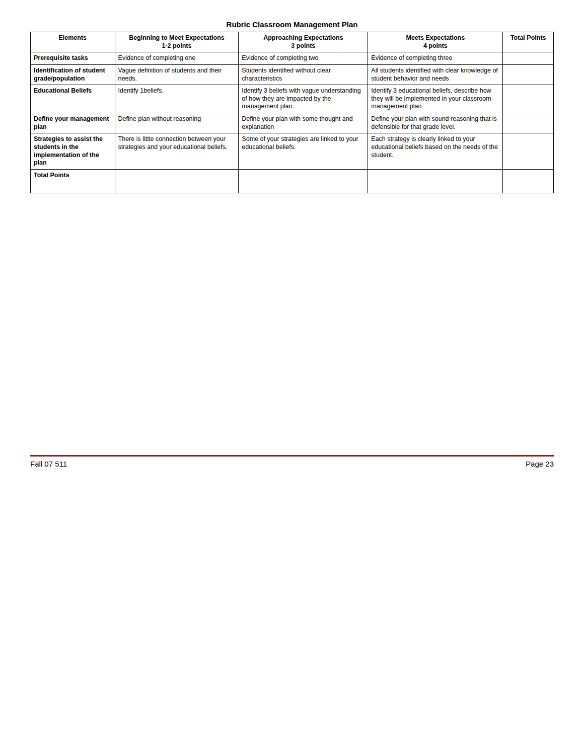Rubric Classroom Management Plan
| Elements | Beginning to Meet Expectations 1-2 points | Approaching Expectations 3 points | Meets Expectations 4 points | Total Points |
| --- | --- | --- | --- | --- |
| Prerequisite tasks | Evidence of completing one | Evidence of completing two | Evidence of completing three | |
| Identification of student grade/population | Vague definition of students and their needs. | Students identified without clear characteristics | All students identified with clear knowledge of student behavior and needs | |
| Educational Beliefs | Identify 1beliefs. | Identify 3 beliefs with vague understanding of how they are impacted by the management plan. | Identify 3 educational beliefs, describe how they will be implemented in your classroom management plan | |
| Define your management plan | Define plan without reasoning | Define your plan with some thought and explanation | Define your plan with sound reasoning that is defensible for that grade level. | |
| Strategies to assist the students in the implementation of the plan | There is little connection between your strategies and your educational beliefs. | Some of your strategies are linked to your educational beliefs. | Each strategy is clearly linked to your educational beliefs based on the needs of the student. | |
| Total Points | | | | |
Fall 07 511
Page 23